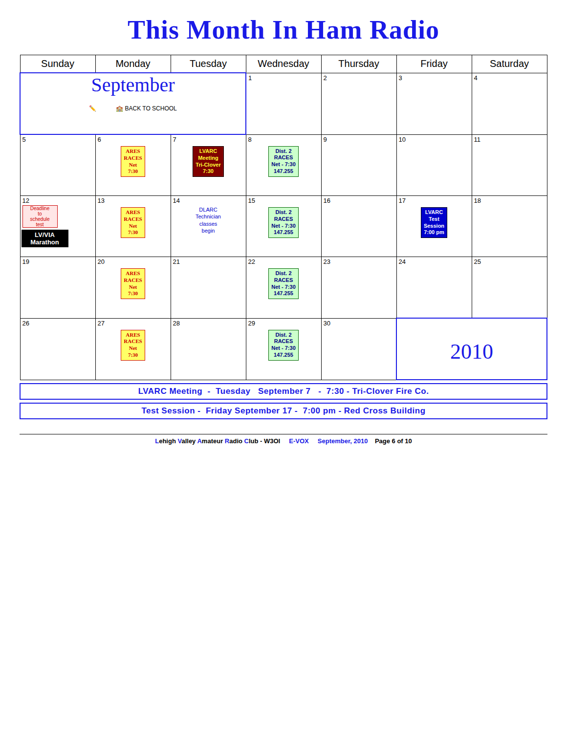This Month In Ham Radio
| Sunday | Monday | Tuesday | Wednesday | Thursday | Friday | Saturday |
| --- | --- | --- | --- | --- | --- | --- |
| September ✏️ 🏫 BACK TO SCHOOL | 1 | 2 | 3 | 4 |
| 5 | 6 ARES RACES Net 7:30 | 7 LVARC Meeting Tri-Clover 7:30 | 8 Dist. 2 RACES Net - 7:30 147.255 | 9 | 10 | 11 |
| 12 Deadline to schedule test LV/VIA Marathon | 13 ARES RACES Net 7:30 | 14 DLARC Technician classes begin | 15 Dist. 2 RACES Net - 7:30 147.255 | 16 | 17 LVARC Test Session 7:00 pm | 18 |
| 19 | 20 ARES RACES Net 7:30 | 21 | 22 Dist. 2 RACES Net - 7:30 147.255 | 23 | 24 | 25 |
| 26 | 27 ARES RACES Net 7:30 | 28 | 29 Dist. 2 RACES Net - 7:30 147.255 | 30 | 2010 |
LVARC Meeting - Tuesday September 7 - 7:30 - Tri-Clover Fire Co.
Test Session - Friday September 17 - 7:00 pm - Red Cross Building
Lehigh Valley Amateur Radio Club - W3OI E-VOX September, 2010 Page 6 of 10